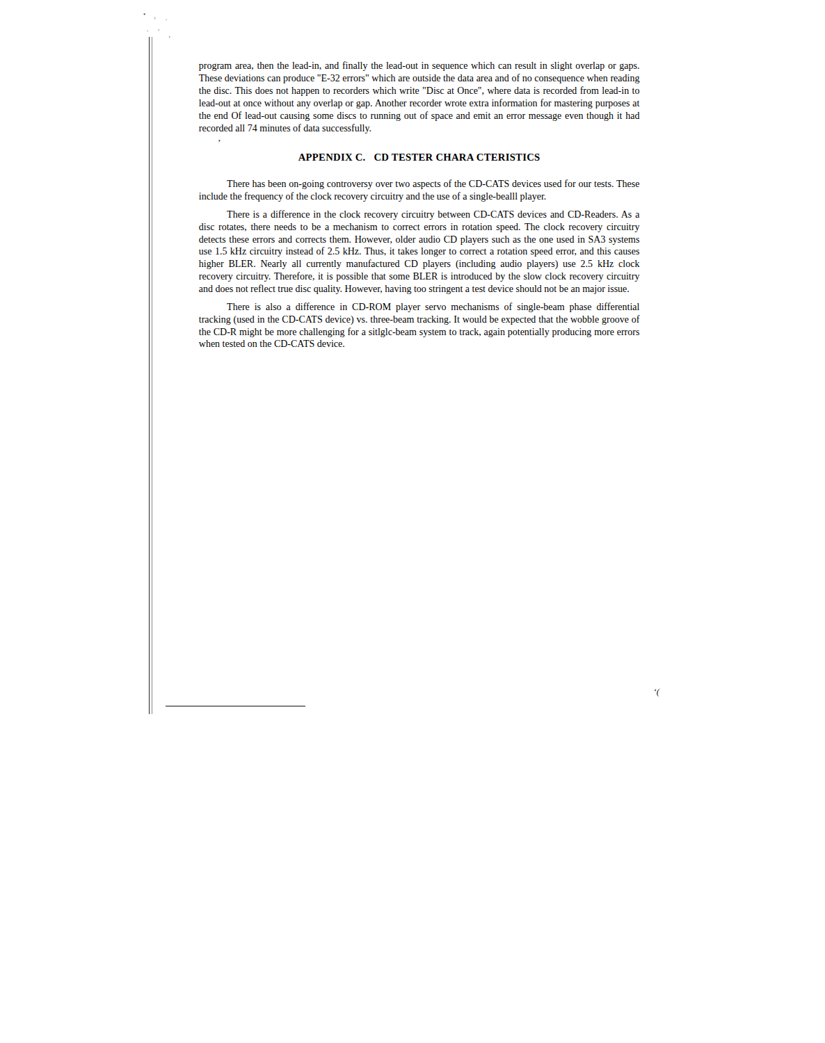• , . . ' ,
program area, then the lead-in, and finally the lead-out in sequence which can result in slight overlap or gaps. These deviations can produce "E-32 errors" which are outside the data area and of no consequence when reading the disc. This does not happen to recorders which write "Disc at Once", where data is recorded from lead-in to lead-out at once without any overlap or gap. Another recorder wrote extra information for mastering purposes at the end Of lead-out causing some discs to running out of space and emit an error message even though it had recorded all 74 minutes of data successfully.
’
APPENDIX C. CD TESTER CHARA CTERISTICS
There has been on-going controversy over two aspects of the CD-CATS devices used for our tests. These include the frequency of the clock recovery circuitry and the use of a single-bealll player.
There is a difference in the clock recovery circuitry between CD-CATS devices and CD-Readers. As a disc rotates, there needs to be a mechanism to correct errors in rotation speed. The clock recovery circuitry detects these errors and corrects them. However, older audio CD players such as the one used in SA3 systems use 1.5 kHz circuitry instead of 2.5 kHz. Thus, it takes longer to correct a rotation speed error, and this causes higher BLER. Nearly all currently manufactured CD players (including audio players) use 2.5 kHz clock recovery circuitry. Therefore, it is possible that some BLER is introduced by the slow clock recovery circuitry and does not reflect true disc quality. However, having too stringent a test device should not be an major issue.
There is also a difference in CD-ROM player servo mechanisms of single-beam phase differential tracking (used in the CD-CATS device) vs. three-beam tracking. It would be expected that the wobble groove of the CD-R might be more challenging for a sitlglc-beam system to track, again potentially producing more errors when tested on the CD-CATS device.
‘(